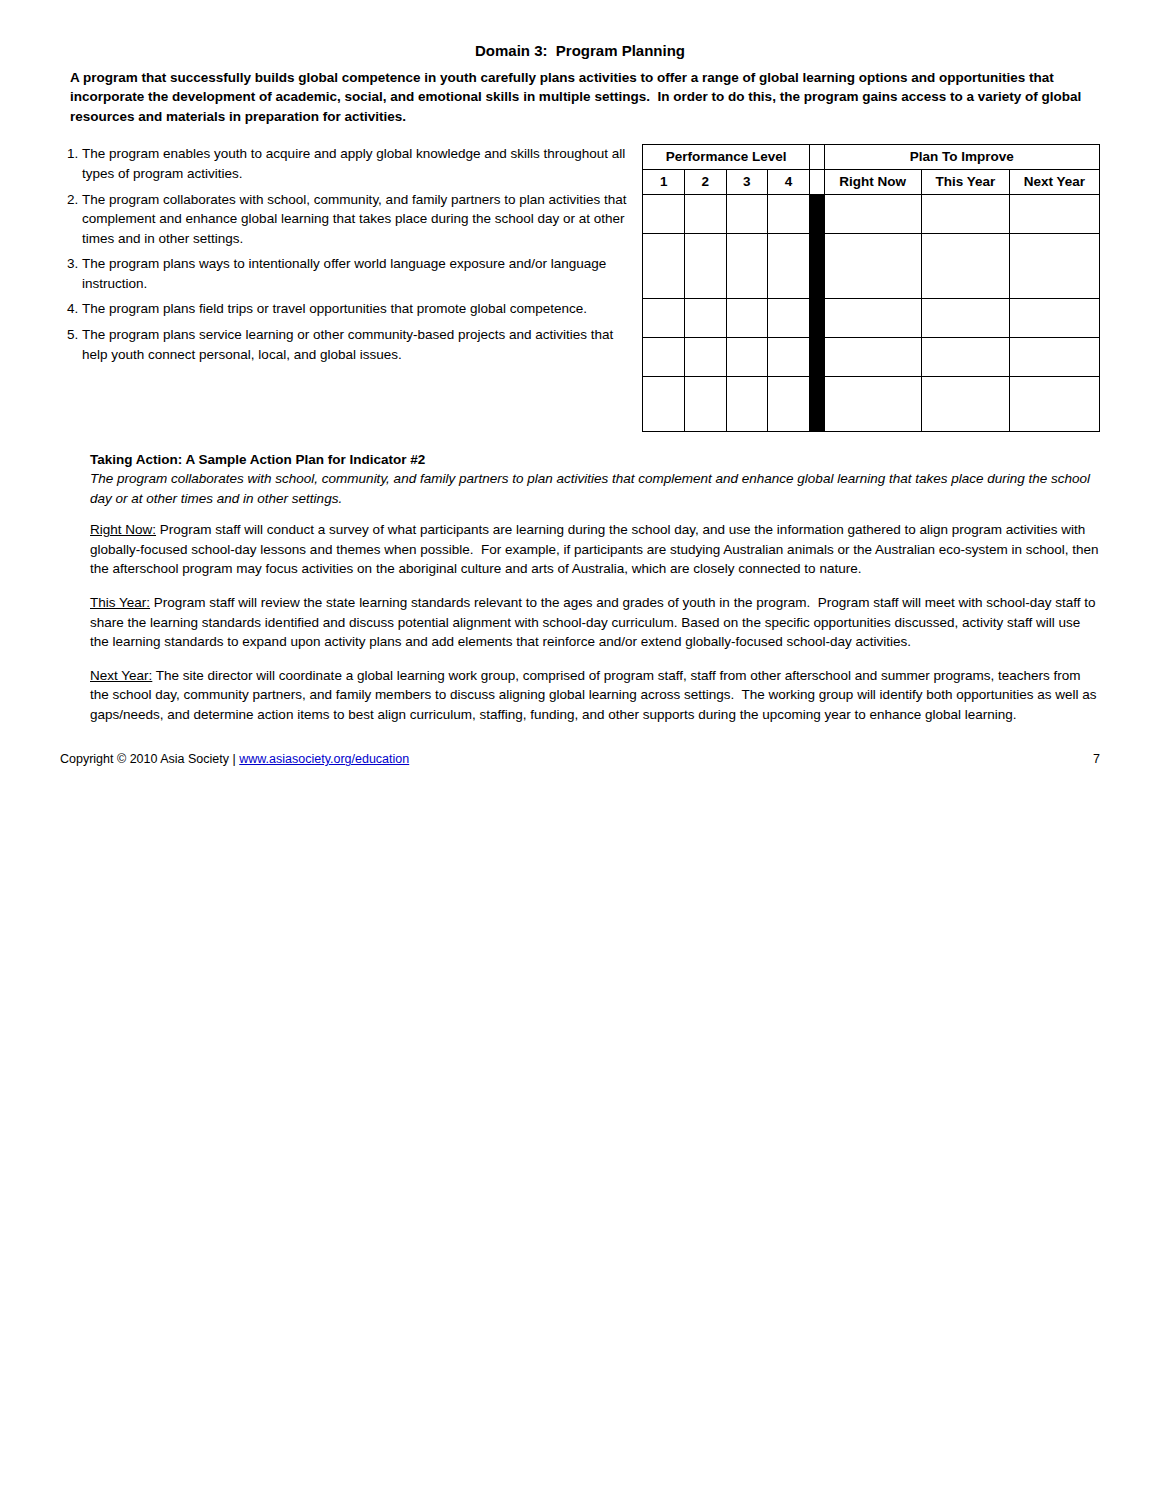Domain 3: Program Planning
A program that successfully builds global competence in youth carefully plans activities to offer a range of global learning options and opportunities that incorporate the development of academic, social, and emotional skills in multiple settings. In order to do this, the program gains access to a variety of global resources and materials in preparation for activities.
| The program enables youth to acquire and apply global knowledge and skills throughout all types of program activities. The program collaborates with school, community, and family partners to plan activities that complement and enhance global learning that takes place during the school day or at other times and in other settings. The program plans ways to intentionally offer world language exposure and/or language instruction. The program plans field trips or travel opportunities that promote global competence. The program plans service learning or other community-based projects and activities that help youth connect personal, local, and global issues. | / Performance Level / / Plan To Improve / / --- / --- / --- / / 1 / 2 / 3 / 4 / / Right Now / This Year / Next Year / |
Taking Action: A Sample Action Plan for Indicator #2
The program collaborates with school, community, and family partners to plan activities that complement and enhance global learning that takes place during the school day or at other times and in other settings.
Right Now: Program staff will conduct a survey of what participants are learning during the school day, and use the information gathered to align program activities with globally-focused school-day lessons and themes when possible. For example, if participants are studying Australian animals or the Australian eco-system in school, then the afterschool program may focus activities on the aboriginal culture and arts of Australia, which are closely connected to nature.
This Year: Program staff will review the state learning standards relevant to the ages and grades of youth in the program. Program staff will meet with school-day staff to share the learning standards identified and discuss potential alignment with school-day curriculum. Based on the specific opportunities discussed, activity staff will use the learning standards to expand upon activity plans and add elements that reinforce and/or extend globally-focused school-day activities.
Next Year: The site director will coordinate a global learning work group, comprised of program staff, staff from other afterschool and summer programs, teachers from the school day, community partners, and family members to discuss aligning global learning across settings. The working group will identify both opportunities as well as gaps/needs, and determine action items to best align curriculum, staffing, funding, and other supports during the upcoming year to enhance global learning.
Copyright © 2010 Asia Society | www.asiasociety.org/education 7